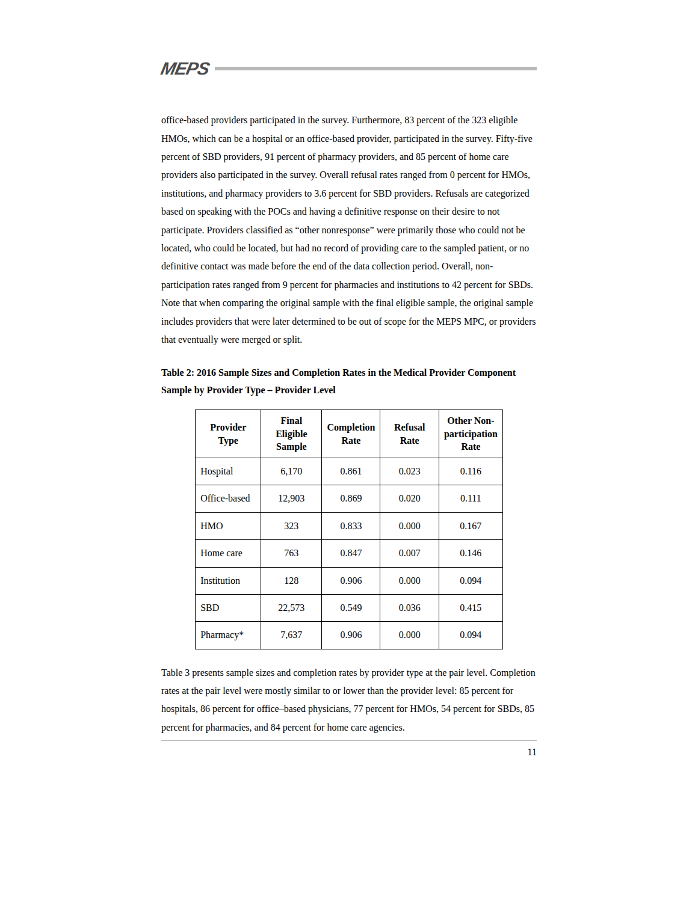MEPS
office-based providers participated in the survey. Furthermore, 83 percent of the 323 eligible HMOs, which can be a hospital or an office-based provider, participated in the survey. Fifty-five percent of SBD providers, 91 percent of pharmacy providers, and 85 percent of home care providers also participated in the survey. Overall refusal rates ranged from 0 percent for HMOs, institutions, and pharmacy providers to 3.6 percent for SBD providers. Refusals are categorized based on speaking with the POCs and having a definitive response on their desire to not participate. Providers classified as “other nonresponse” were primarily those who could not be located, who could be located, but had no record of providing care to the sampled patient, or no definitive contact was made before the end of the data collection period. Overall, non-participation rates ranged from 9 percent for pharmacies and institutions to 42 percent for SBDs. Note that when comparing the original sample with the final eligible sample, the original sample includes providers that were later determined to be out of scope for the MEPS MPC, or providers that eventually were merged or split.
Table 2: 2016 Sample Sizes and Completion Rates in the Medical Provider Component Sample by Provider Type – Provider Level
| Provider Type | Final Eligible Sample | Completion Rate | Refusal Rate | Other Non- participation Rate |
| --- | --- | --- | --- | --- |
| Hospital | 6,170 | 0.861 | 0.023 | 0.116 |
| Office-based | 12,903 | 0.869 | 0.020 | 0.111 |
| HMO | 323 | 0.833 | 0.000 | 0.167 |
| Home care | 763 | 0.847 | 0.007 | 0.146 |
| Institution | 128 | 0.906 | 0.000 | 0.094 |
| SBD | 22,573 | 0.549 | 0.036 | 0.415 |
| Pharmacy* | 7,637 | 0.906 | 0.000 | 0.094 |
Table 3 presents sample sizes and completion rates by provider type at the pair level. Completion rates at the pair level were mostly similar to or lower than the provider level: 85 percent for hospitals, 86 percent for office–based physicians, 77 percent for HMOs, 54 percent for SBDs, 85 percent for pharmacies, and 84 percent for home care agencies.
11